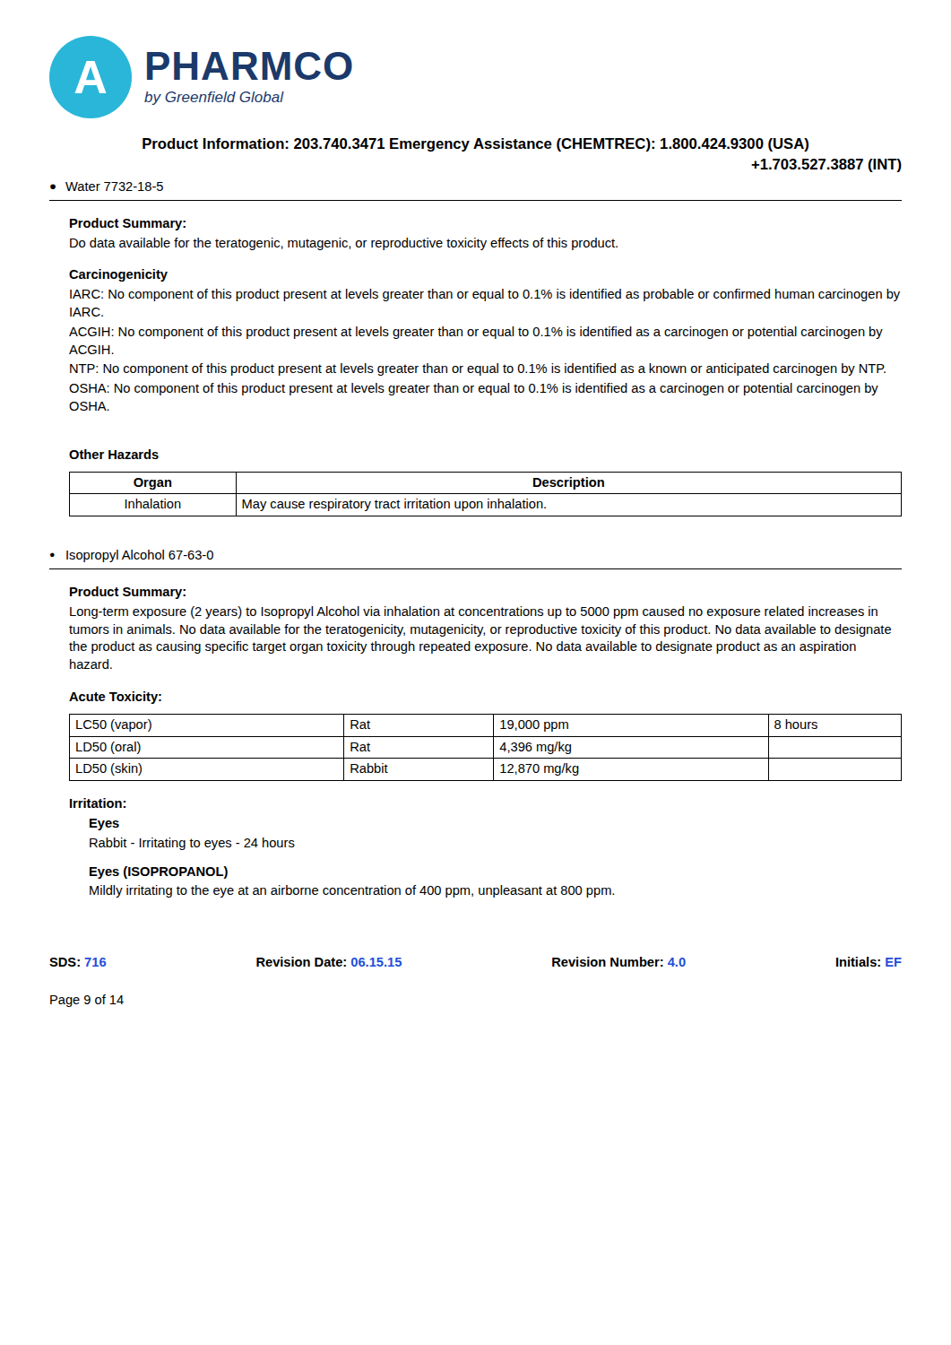A
PHARMCO
by Greenfield Global
Product Information: 203.740.3471 Emergency Assistance (CHEMTREC): 1.800.424.9300 (USA)
+1.703.527.3887 (INT)
Water 7732-18-5
Product Summary:
Do data available for the teratogenic, mutagenic, or reproductive toxicity effects of this product.
Carcinogenicity
IARC: No component of this product present at levels greater than or equal to 0.1% is identified as probable or confirmed human carcinogen by IARC.
ACGIH: No component of this product present at levels greater than or equal to 0.1% is identified as a carcinogen or potential carcinogen by ACGIH.
NTP: No component of this product present at levels greater than or equal to 0.1% is identified as a known or anticipated carcinogen by NTP.
OSHA: No component of this product present at levels greater than or equal to 0.1% is identified as a carcinogen or potential carcinogen by OSHA.
Other Hazards
| Organ | Description |
| --- | --- |
| Inhalation | May cause respiratory tract irritation upon inhalation. |
Isopropyl Alcohol 67-63-0
Product Summary:
Long-term exposure (2 years) to Isopropyl Alcohol via inhalation at concentrations up to 5000 ppm caused no exposure related increases in tumors in animals. No data available for the teratogenicity, mutagenicity, or reproductive toxicity of this product. No data available to designate the product as causing specific target organ toxicity through repeated exposure. No data available to designate product as an aspiration hazard.
Acute Toxicity:
| LC50 (vapor) | Rat | 19,000 ppm | 8 hours |
| LD50 (oral) | Rat | 4,396 mg/kg | |
| LD50 (skin) | Rabbit | 12,870 mg/kg | |
Irritation:
Eyes
Rabbit - Irritating to eyes - 24 hours
Eyes (ISOPROPANOL)
Mildly irritating to the eye at an airborne concentration of 400 ppm, unpleasant at 800 ppm.
SDS: 716
Revision Date: 06.15.15
Revision Number: 4.0
Initials: EF
Page 9 of 14